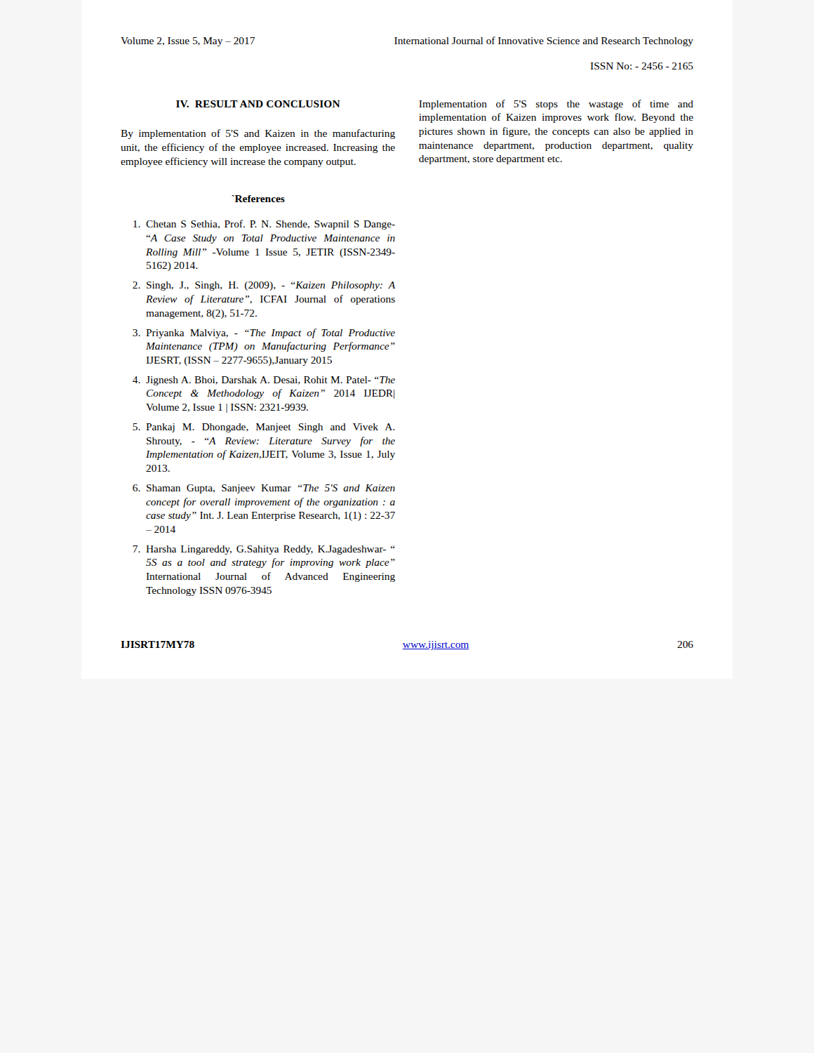Volume 2, Issue 5, May – 2017
International Journal of Innovative Science and Research Technology
ISSN No: - 2456 - 2165
IV. RESULT AND CONCLUSION
By implementation of 5'S and Kaizen in the manufacturing unit, the efficiency of the employee increased. Increasing the employee efficiency will increase the company output.
`References
Chetan S Sethia, Prof. P. N. Shende, Swapnil S Dange- “A Case Study on Total Productive Maintenance in Rolling Mill” -Volume 1 Issue 5, JETIR (ISSN-2349-5162) 2014.
Singh, J., Singh, H. (2009), - “Kaizen Philosophy: A Review of Literature”, ICFAI Journal of operations management, 8(2), 51-72.
Priyanka Malviya, - “The Impact of Total Productive Maintenance (TPM) on Manufacturing Performance” IJESRT, (ISSN – 2277-9655),January 2015
Jignesh A. Bhoi, Darshak A. Desai, Rohit M. Patel- “The Concept & Methodology of Kaizen” 2014 IJEDR| Volume 2, Issue 1 | ISSN: 2321-9939.
Pankaj M. Dhongade, Manjeet Singh and Vivek A. Shrouty, - “A Review: Literature Survey for the Implementation of Kaizen, IJEIT, Volume 3, Issue 1, July 2013.
Shaman Gupta, Sanjeev Kumar “The 5'S and Kaizen concept for overall improvement of the organization : a case study” Int. J. Lean Enterprise Research, 1(1) : 22-37 – 2014
Harsha Lingareddy, G.Sahitya Reddy, K.Jagadeshwar- “ 5S as a tool and strategy for improving work place” International Journal of Advanced Engineering Technology ISSN 0976-3945
Implementation of 5'S stops the wastage of time and implementation of Kaizen improves work flow. Beyond the pictures shown in figure, the concepts can also be applied in maintenance department, production department, quality department, store department etc.
IJISRT17MY78
www.ijisrt.com
206